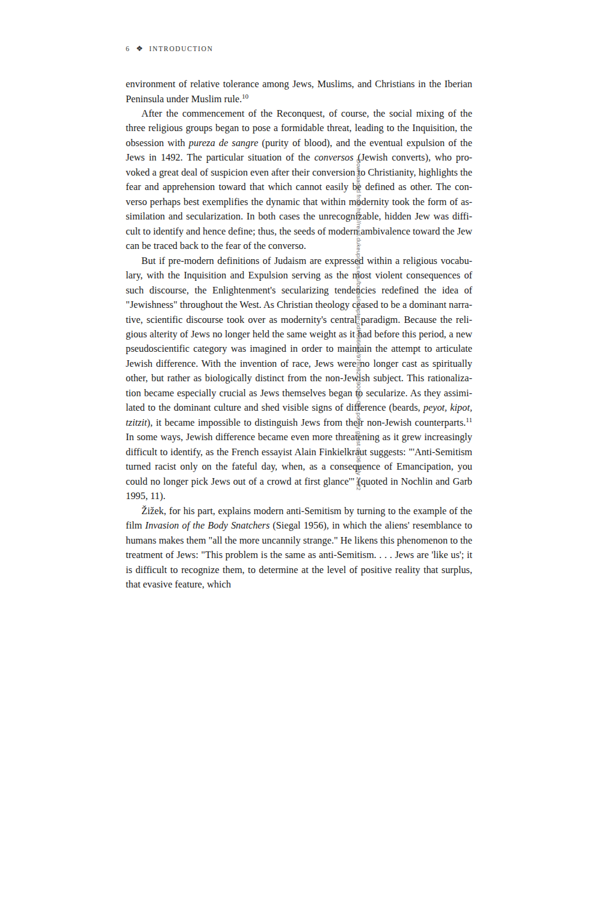6 ❖ Introduction
environment of relative tolerance among Jews, Muslims, and Christians in the Iberian Peninsula under Muslim rule.10
After the commencement of the Reconquest, of course, the social mixing of the three religious groups began to pose a formidable threat, leading to the Inquisition, the obsession with pureza de sangre (purity of blood), and the eventual expulsion of the Jews in 1492. The particular situation of the conversos (Jewish converts), who provoked a great deal of suspicion even after their conversion to Christianity, highlights the fear and apprehension toward that which cannot easily be defined as other. The converso perhaps best exemplifies the dynamic that within modernity took the form of assimilation and secularization. In both cases the unrecognizable, hidden Jew was difficult to identify and hence define; thus, the seeds of modern ambivalence toward the Jew can be traced back to the fear of the converso.
But if pre-modern definitions of Judaism are expressed within a religious vocabulary, with the Inquisition and Expulsion serving as the most violent consequences of such discourse, the Enlightenment's secularizing tendencies redefined the idea of "Jewishness" throughout the West. As Christian theology ceased to be a dominant narrative, scientific discourse took over as modernity's central paradigm. Because the religious alterity of Jews no longer held the same weight as it had before this period, a new pseudoscientific category was imagined in order to maintain the attempt to articulate Jewish difference. With the invention of race, Jews were no longer cast as spiritually other, but rather as biologically distinct from the non-Jewish subject. This rationalization became especially crucial as Jews themselves began to secularize. As they assimilated to the dominant culture and shed visible signs of difference (beards, peyot, kipot, tzitzit), it became impossible to distinguish Jews from their non-Jewish counterparts.11 In some ways, Jewish difference became even more threatening as it grew increasingly difficult to identify, as the French essayist Alain Finkielkraut suggests: "'Anti-Semitism turned racist only on the fateful day, when, as a consequence of Emancipation, you could no longer pick Jews out of a crowd at first glance'" (quoted in Nochlin and Garb 1995, 11).
Žižek, for his part, explains modern anti-Semitism by turning to the example of the film Invasion of the Body Snatchers (Siegal 1956), in which the aliens' resemblance to humans makes them "all the more uncannily strange." He likens this phenomenon to the treatment of Jews: "This problem is the same as anti-Semitism. . . . Jews are 'like us'; it is difficult to recognize them, to determine at the level of positive reality that surplus, that evasive feature, which
Downloaded from http://read.dukeupress.edu/books/chapter-pdf/636634/9780822390039-001.pdf by guest on 06 July 2022